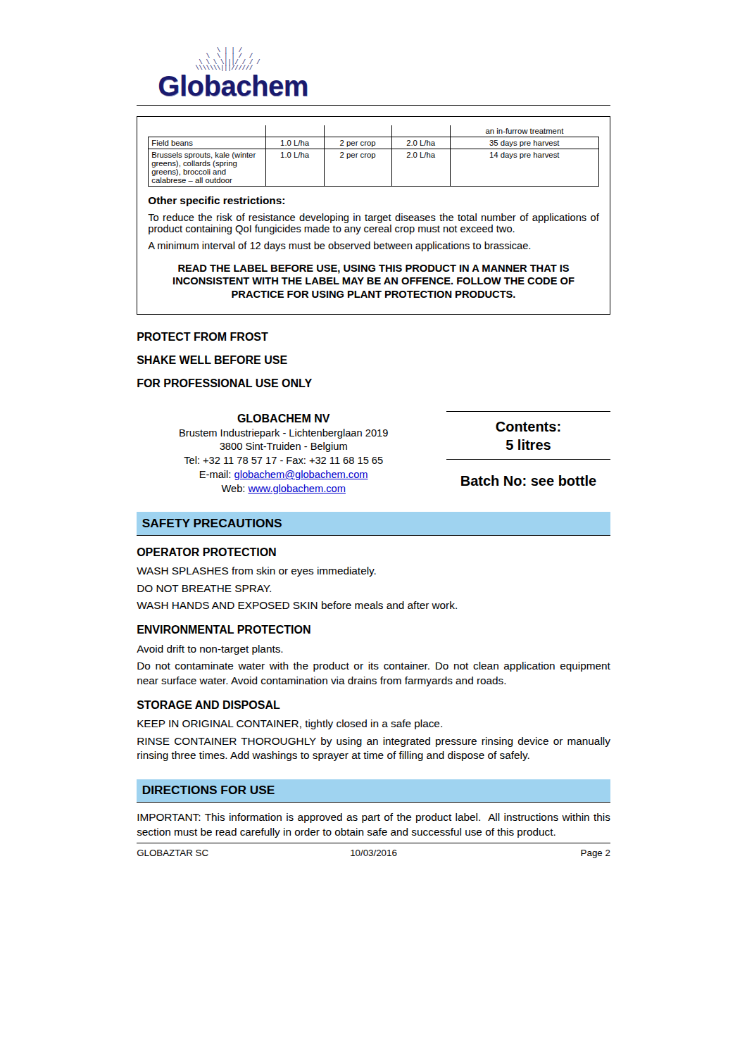\ | | / \ \ | | / / \ \ \ \|||/ / / / \\\\\\\|||//////
Globachem
| | | | | an in-furrow treatment |
| Field beans | 1.0 L/ha | 2 per crop | 2.0 L/ha | 35 days pre harvest |
| Brussels sprouts, kale (winter greens), collards (spring greens), broccoli and calabrese – all outdoor | 1.0 L/ha | 2 per crop | 2.0 L/ha | 14 days pre harvest |
Other specific restrictions:
To reduce the risk of resistance developing in target diseases the total number of applications of product containing QoI fungicides made to any cereal crop must not exceed two.
A minimum interval of 12 days must be observed between applications to brassicae.
READ THE LABEL BEFORE USE, USING THIS PRODUCT IN A MANNER THAT IS INCONSISTENT WITH THE LABEL MAY BE AN OFFENCE. FOLLOW THE CODE OF PRACTICE FOR USING PLANT PROTECTION PRODUCTS.
PROTECT FROM FROST
SHAKE WELL BEFORE USE
FOR PROFESSIONAL USE ONLY
GLOBACHEM NV
Brustem Industriepark - Lichtenberglaan 2019
3800 Sint-Truiden - Belgium
Tel: +32 11 78 57 17 - Fax: +32 11 68 15 65
E-mail: globachem@globachem.com
Web: www.globachem.com
Contents:
5 litres
Batch No: see bottle
SAFETY PRECAUTIONS
OPERATOR PROTECTION
WASH SPLASHES from skin or eyes immediately.
DO NOT BREATHE SPRAY.
WASH HANDS AND EXPOSED SKIN before meals and after work.
ENVIRONMENTAL PROTECTION
Avoid drift to non-target plants.
Do not contaminate water with the product or its container. Do not clean application equipment near surface water. Avoid contamination via drains from farmyards and roads.
STORAGE AND DISPOSAL
KEEP IN ORIGINAL CONTAINER, tightly closed in a safe place.
RINSE CONTAINER THOROUGHLY by using an integrated pressure rinsing device or manually rinsing three times. Add washings to sprayer at time of filling and dispose of safely.
DIRECTIONS FOR USE
IMPORTANT: This information is approved as part of the product label. All instructions within this section must be read carefully in order to obtain safe and successful use of this product.
GLOBAZTAR SC 10/03/2016 Page 2